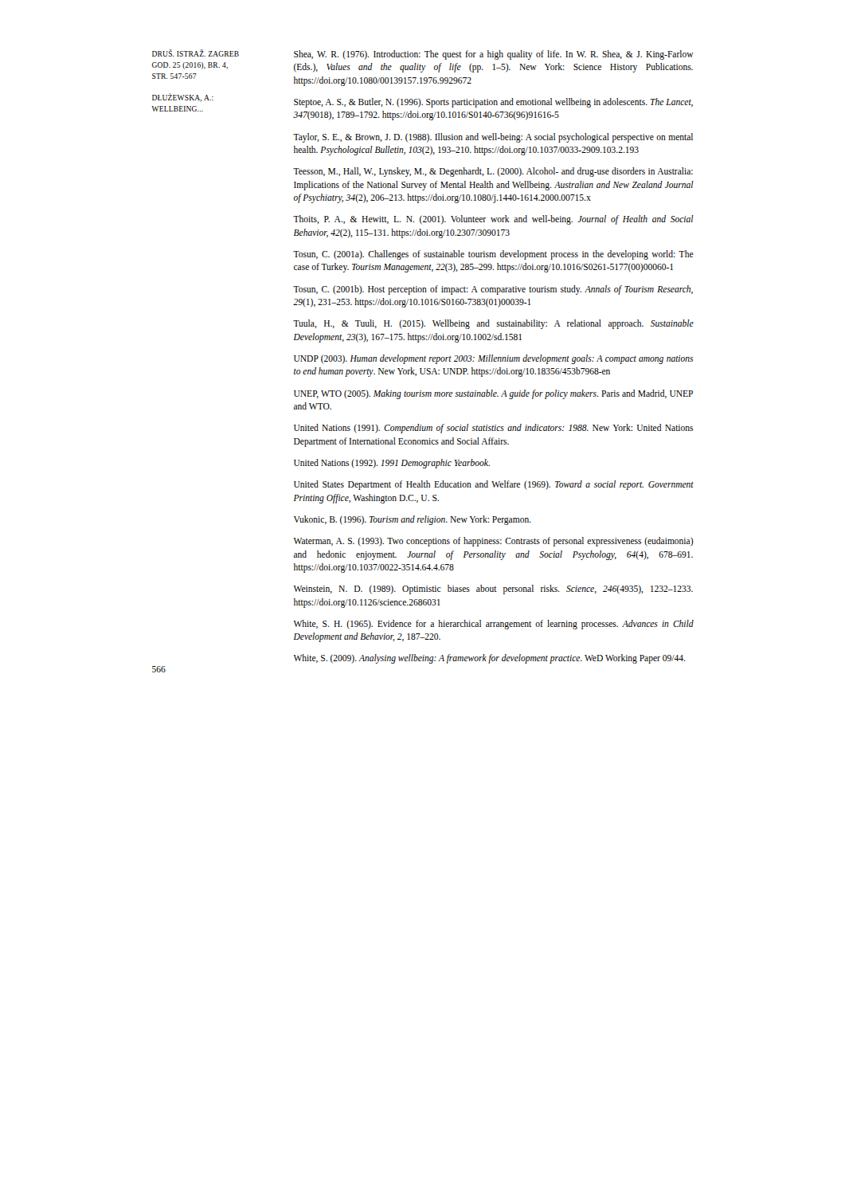DRUŠ. ISTRAŽ. ZAGREB
GOD. 25 (2016), BR. 4,
STR. 547-567
DŁUŻEWSKA, A.:
WELLBEING...
Shea, W. R. (1976). Introduction: The quest for a high quality of life. In W. R. Shea, & J. King-Farlow (Eds.), Values and the quality of life (pp. 1–5). New York: Science History Publications. https://doi.org/10.1080/00139157.1976.9929672
Steptoe, A. S., & Butler, N. (1996). Sports participation and emotional wellbeing in adolescents. The Lancet, 347(9018), 1789–1792. https://doi.org/10.1016/S0140-6736(96)91616-5
Taylor, S. E., & Brown, J. D. (1988). Illusion and well-being: A social psychological perspective on mental health. Psychological Bulletin, 103(2), 193–210. https://doi.org/10.1037/0033-2909.103.2.193
Teesson, M., Hall, W., Lynskey, M., & Degenhardt, L. (2000). Alcohol- and drug-use disorders in Australia: Implications of the National Survey of Mental Health and Wellbeing. Australian and New Zealand Journal of Psychiatry, 34(2), 206–213. https://doi.org/10.1080/j.1440-1614.2000.00715.x
Thoits, P. A., & Hewitt, L. N. (2001). Volunteer work and well-being. Journal of Health and Social Behavior, 42(2), 115–131. https://doi.org/10.2307/3090173
Tosun, C. (2001a). Challenges of sustainable tourism development process in the developing world: The case of Turkey. Tourism Management, 22(3), 285–299. https://doi.org/10.1016/S0261-5177(00)00060-1
Tosun, C. (2001b). Host perception of impact: A comparative tourism study. Annals of Tourism Research, 29(1), 231–253. https://doi.org/10.1016/S0160-7383(01)00039-1
Tuula, H., & Tuuli, H. (2015). Wellbeing and sustainability: A relational approach. Sustainable Development, 23(3), 167–175. https://doi.org/10.1002/sd.1581
UNDP (2003). Human development report 2003: Millennium development goals: A compact among nations to end human poverty. New York, USA: UNDP. https://doi.org/10.18356/453b7968-en
UNEP, WTO (2005). Making tourism more sustainable. A guide for policy makers. Paris and Madrid, UNEP and WTO.
United Nations (1991). Compendium of social statistics and indicators: 1988. New York: United Nations Department of International Economics and Social Affairs.
United Nations (1992). 1991 Demographic Yearbook.
United States Department of Health Education and Welfare (1969). Toward a social report. Government Printing Office, Washington D.C., U. S.
Vukonic, B. (1996). Tourism and religion. New York: Pergamon.
Waterman, A. S. (1993). Two conceptions of happiness: Contrasts of personal expressiveness (eudaimonia) and hedonic enjoyment. Journal of Personality and Social Psychology, 64(4), 678–691. https://doi.org/10.1037/0022-3514.64.4.678
Weinstein, N. D. (1989). Optimistic biases about personal risks. Science, 246(4935), 1232–1233. https://doi.org/10.1126/science.2686031
White, S. H. (1965). Evidence for a hierarchical arrangement of learning processes. Advances in Child Development and Behavior, 2, 187–220.
White, S. (2009). Analysing wellbeing: A framework for development practice. WeD Working Paper 09/44.
566